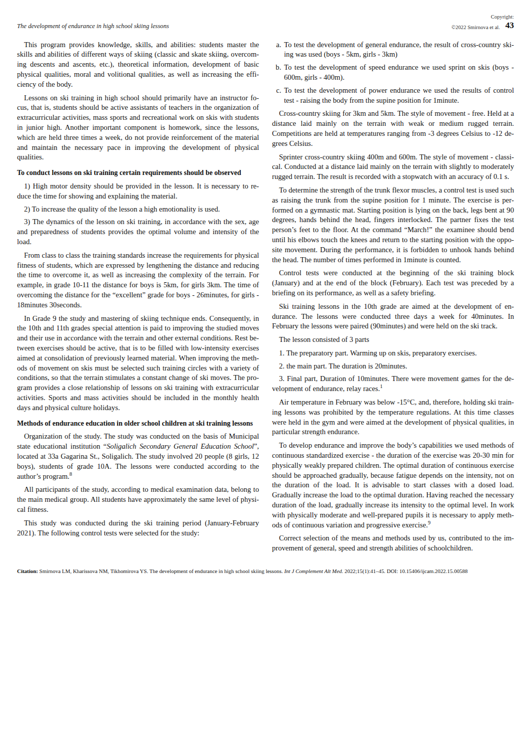The development of endurance in high school skiing lessons
Copyright:
©2022 Smirnova et al. 43
This program provides knowledge, skills, and abilities: students master the skills and abilities of different ways of skiing (classic and skate skiing, overcoming descents and ascents, etc.), theoretical information, development of basic physical qualities, moral and volitional qualities, as well as increasing the efficiency of the body.
Lessons on ski training in high school should primarily have an instructor focus, that is, students should be active assistants of teachers in the organization of extracurricular activities, mass sports and recreational work on skis with students in junior high. Another important component is homework, since the lessons, which are held three times a week, do not provide reinforcement of the material and maintain the necessary pace in improving the development of physical qualities.
To conduct lessons on ski training certain requirements should be observed
1) High motor density should be provided in the lesson. It is necessary to reduce the time for showing and explaining the material.
2) To increase the quality of the lesson a high emotionality is used.
3) The dynamics of the lesson on ski training, in accordance with the sex, age and preparedness of students provides the optimal volume and intensity of the load.
From class to class the training standards increase the requirements for physical fitness of students, which are expressed by lengthening the distance and reducing the time to overcome it, as well as increasing the complexity of the terrain. For example, in grade 10-11 the distance for boys is 5km, for girls 3km. The time of overcoming the distance for the “excellent” grade for boys - 26minutes, for girls - 18minutes 30seconds.
In Grade 9 the study and mastering of skiing technique ends. Consequently, in the 10th and 11th grades special attention is paid to improving the studied moves and their use in accordance with the terrain and other external conditions. Rest between exercises should be active, that is to be filled with low-intensity exercises aimed at consolidation of previously learned material. When improving the methods of movement on skis must be selected such training circles with a variety of conditions, so that the terrain stimulates a constant change of ski moves. The program provides a close relationship of lessons on ski training with extracurricular activities. Sports and mass activities should be included in the monthly health days and physical culture holidays.
Methods of endurance education in older school children at ski training lessons
Organization of the study. The study was conducted on the basis of Municipal state educational institution “Soligalich Secondary General Education School”, located at 33a Gagarina St., Soligalich. The study involved 20 people (8 girls, 12 boys), students of grade 10A. The lessons were conducted according to the author’s program.8
All participants of the study, according to medical examination data, belong to the main medical group. All students have approximately the same level of physical fitness.
This study was conducted during the ski training period (January-February 2021). The following control tests were selected for the study:
To test the development of general endurance, the result of cross-country skiing was used (boys - 5km, girls - 3km)
To test the development of speed endurance we used sprint on skis (boys - 600m, girls - 400m).
To test the development of power endurance we used the results of control test - raising the body from the supine position for 1minute.
Cross-country skiing for 3km and 5km. The style of movement - free. Held at a distance laid mainly on the terrain with weak or medium rugged terrain. Competitions are held at temperatures ranging from -3 degrees Celsius to -12 degrees Celsius.
Sprinter cross-country skiing 400m and 600m. The style of movement - classical. Conducted at a distance laid mainly on the terrain with slightly to moderately rugged terrain. The result is recorded with a stopwatch with an accuracy of 0.1 s.
To determine the strength of the trunk flexor muscles, a control test is used such as raising the trunk from the supine position for 1 minute. The exercise is performed on a gymnastic mat. Starting position is lying on the back, legs bent at 90 degrees, hands behind the head, fingers interlocked. The partner fixes the test person’s feet to the floor. At the command “March!” the examinee should bend until his elbows touch the knees and return to the starting position with the opposite movement. During the performance, it is forbidden to unhook hands behind the head. The number of times performed in 1minute is counted.
Control tests were conducted at the beginning of the ski training block (January) and at the end of the block (February). Each test was preceded by a briefing on its performance, as well as a safety briefing.
Ski training lessons in the 10th grade are aimed at the development of endurance. The lessons were conducted three days a week for 40minutes. In February the lessons were paired (90minutes) and were held on the ski track.
The lesson consisted of 3 parts
1. The preparatory part. Warming up on skis, preparatory exercises.
2. the main part. The duration is 20minutes.
3. Final part, Duration of 10minutes. There were movement games for the development of endurance, relay races.1
Air temperature in February was below -15°C, and, therefore, holding ski training lessons was prohibited by the temperature regulations. At this time classes were held in the gym and were aimed at the development of physical qualities, in particular strength endurance.
To develop endurance and improve the body’s capabilities we used methods of continuous standardized exercise - the duration of the exercise was 20-30 min for physically weakly prepared children. The optimal duration of continuous exercise should be approached gradually, because fatigue depends on the intensity, not on the duration of the load. It is advisable to start classes with a dosed load. Gradually increase the load to the optimal duration. Having reached the necessary duration of the load, gradually increase its intensity to the optimal level. In work with physically moderate and well-prepared pupils it is necessary to apply methods of continuous variation and progressive exercise.9
Correct selection of the means and methods used by us, contributed to the improvement of general, speed and strength abilities of schoolchildren.
Citation: Smirnova LM, Kharissova NM, Tikhomirova YS. The development of endurance in high school skiing lessons. Int J Complement Alt Med. 2022;15(1):41–45. DOI: 10.15406/ijcam.2022.15.00588